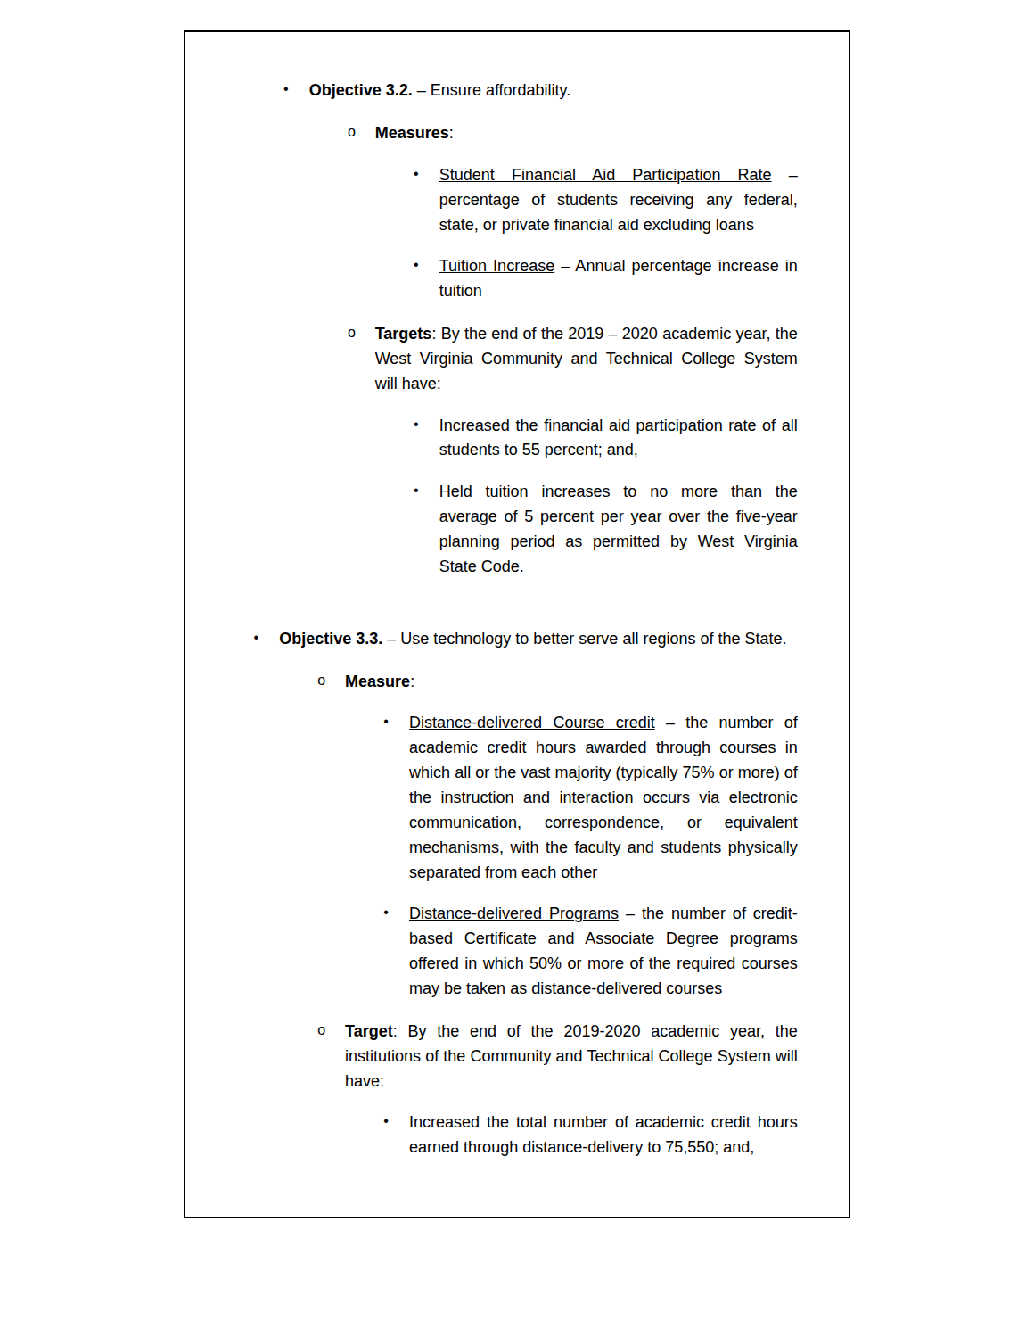• Objective 3.2. – Ensure affordability.
o Measures:
• Student Financial Aid Participation Rate – percentage of students receiving any federal, state, or private financial aid excluding loans
• Tuition Increase – Annual percentage increase in tuition
o Targets: By the end of the 2019 – 2020 academic year, the West Virginia Community and Technical College System will have:
• Increased the financial aid participation rate of all students to 55 percent; and,
• Held tuition increases to no more than the average of 5 percent per year over the five-year planning period as permitted by West Virginia State Code.
• Objective 3.3. – Use technology to better serve all regions of the State.
o Measure:
• Distance-delivered Course credit – the number of academic credit hours awarded through courses in which all or the vast majority (typically 75% or more) of the instruction and interaction occurs via electronic communication, correspondence, or equivalent mechanisms, with the faculty and students physically separated from each other
• Distance-delivered Programs – the number of credit-based Certificate and Associate Degree programs offered in which 50% or more of the required courses may be taken as distance-delivered courses
o Target: By the end of the 2019-2020 academic year, the institutions of the Community and Technical College System will have:
• Increased the total number of academic credit hours earned through distance-delivery to 75,550; and,